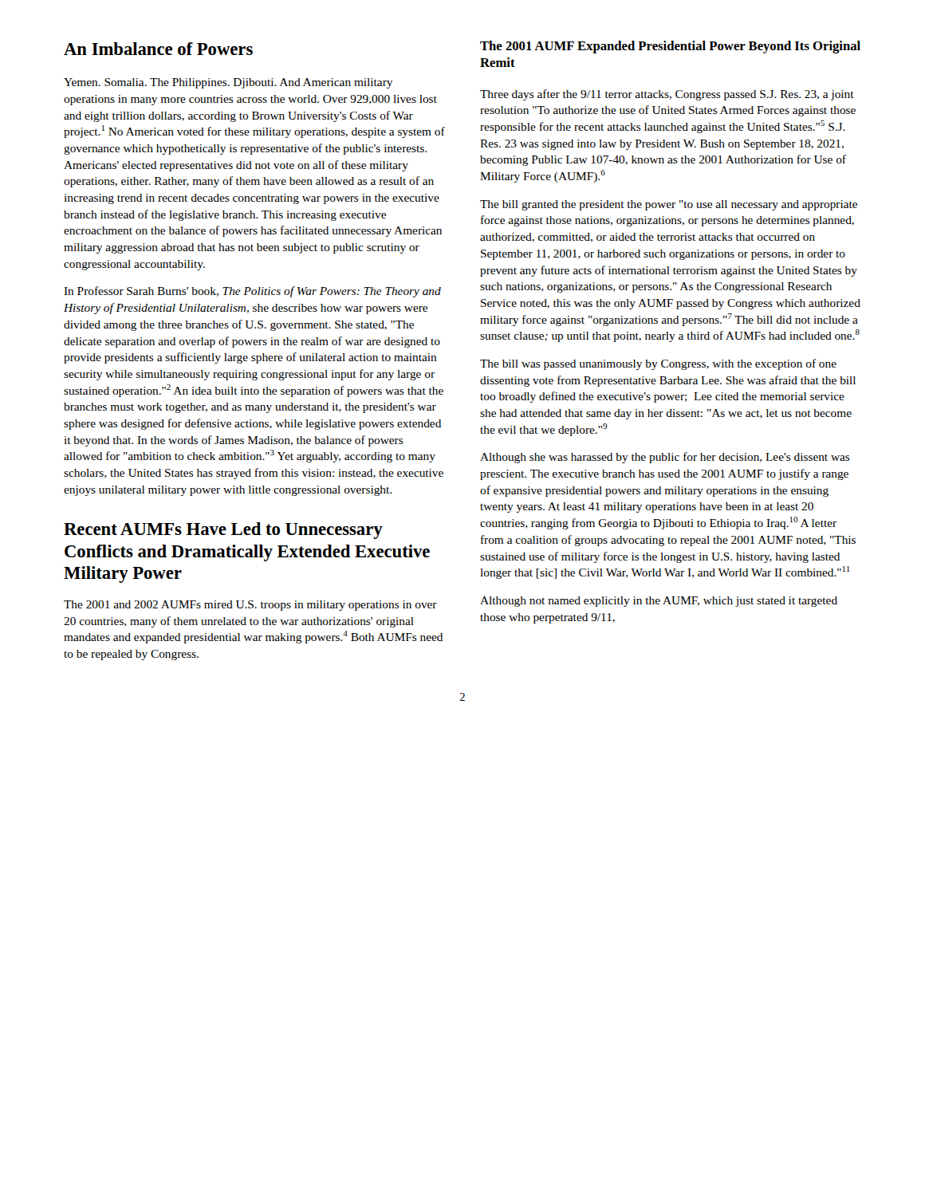An Imbalance of Powers
Yemen. Somalia. The Philippines. Djibouti. And American military operations in many more countries across the world. Over 929,000 lives lost and eight trillion dollars, according to Brown University's Costs of War project.1 No American voted for these military operations, despite a system of governance which hypothetically is representative of the public's interests. Americans' elected representatives did not vote on all of these military operations, either. Rather, many of them have been allowed as a result of an increasing trend in recent decades concentrating war powers in the executive branch instead of the legislative branch. This increasing executive encroachment on the balance of powers has facilitated unnecessary American military aggression abroad that has not been subject to public scrutiny or congressional accountability.
In Professor Sarah Burns' book, The Politics of War Powers: The Theory and History of Presidential Unilateralism, she describes how war powers were divided among the three branches of U.S. government. She stated, "The delicate separation and overlap of powers in the realm of war are designed to provide presidents a sufficiently large sphere of unilateral action to maintain security while simultaneously requiring congressional input for any large or sustained operation."2 An idea built into the separation of powers was that the branches must work together, and as many understand it, the president's war sphere was designed for defensive actions, while legislative powers extended it beyond that. In the words of James Madison, the balance of powers allowed for "ambition to check ambition."3 Yet arguably, according to many scholars, the United States has strayed from this vision: instead, the executive enjoys unilateral military power with little congressional oversight.
Recent AUMFs Have Led to Unnecessary Conflicts and Dramatically Extended Executive Military Power
The 2001 and 2002 AUMFs mired U.S. troops in military operations in over 20 countries, many of them unrelated to the war authorizations' original mandates and expanded presidential war making powers.4 Both AUMFs need to be repealed by Congress.
The 2001 AUMF Expanded Presidential Power Beyond Its Original Remit
Three days after the 9/11 terror attacks, Congress passed S.J. Res. 23, a joint resolution "To authorize the use of United States Armed Forces against those responsible for the recent attacks launched against the United States."5 S.J. Res. 23 was signed into law by President W. Bush on September 18, 2021, becoming Public Law 107-40, known as the 2001 Authorization for Use of Military Force (AUMF).6
The bill granted the president the power "to use all necessary and appropriate force against those nations, organizations, or persons he determines planned, authorized, committed, or aided the terrorist attacks that occurred on September 11, 2001, or harbored such organizations or persons, in order to prevent any future acts of international terrorism against the United States by such nations, organizations, or persons." As the Congressional Research Service noted, this was the only AUMF passed by Congress which authorized military force against "organizations and persons."7 The bill did not include a sunset clause; up until that point, nearly a third of AUMFs had included one.8
The bill was passed unanimously by Congress, with the exception of one dissenting vote from Representative Barbara Lee. She was afraid that the bill too broadly defined the executive's power; Lee cited the memorial service she had attended that same day in her dissent: "As we act, let us not become the evil that we deplore."9
Although she was harassed by the public for her decision, Lee's dissent was prescient. The executive branch has used the 2001 AUMF to justify a range of expansive presidential powers and military operations in the ensuing twenty years. At least 41 military operations have been in at least 20 countries, ranging from Georgia to Djibouti to Ethiopia to Iraq.10 A letter from a coalition of groups advocating to repeal the 2001 AUMF noted, "This sustained use of military force is the longest in U.S. history, having lasted longer that [sic] the Civil War, World War I, and World War II combined."11
Although not named explicitly in the AUMF, which just stated it targeted those who perpetrated 9/11,
2